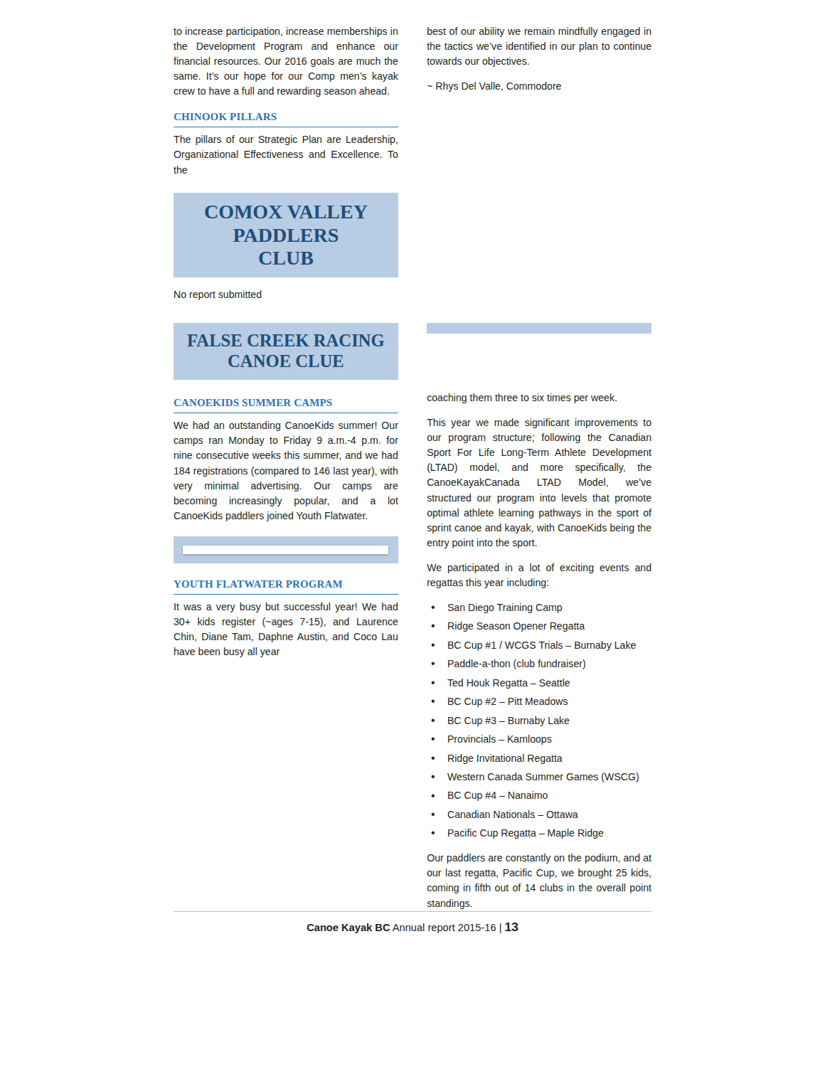to increase participation, increase memberships in the Development Program and enhance our financial resources. Our 2016 goals are much the same. It’s our hope for our Comp men’s kayak crew to have a full and rewarding season ahead.
Chinook Pillars
The pillars of our Strategic Plan are Leadership, Organizational Effectiveness and Excellence. To the
best of our ability we remain mindfully engaged in the tactics we’ve identified in our plan to continue towards our objectives.
~ Rhys Del Valle, Commodore
Comox Valley Paddlers
Club
No report submitted
False Creek Racing
Canoe Clue
CanoeKids Summer Camps
We had an outstanding CanoeKids summer! Our camps ran Monday to Friday 9 a.m.-4 p.m. for nine consecutive weeks this summer, and we had 184 registrations (compared to 146 last year), with very minimal advertising. Our camps are becoming increasingly popular, and a lot CanoeKids paddlers joined Youth Flatwater.
Youth Flatwater Program
It was a very busy but successful year! We had 30+ kids register (~ages 7-15), and Laurence Chin, Diane Tam, Daphne Austin, and Coco Lau have been busy all year
coaching them three to six times per week.
This year we made significant improvements to our program structure; following the Canadian Sport For Life Long-Term Athlete Development (LTAD) model, and more specifically, the CanoeKayakCanada LTAD Model, we’ve structured our program into levels that promote optimal athlete learning pathways in the sport of sprint canoe and kayak, with CanoeKids being the entry point into the sport.
We participated in a lot of exciting events and regattas this year including:
San Diego Training Camp
Ridge Season Opener Regatta
BC Cup #1 / WCGS Trials – Burnaby Lake
Paddle-a-thon (club fundraiser)
Ted Houk Regatta – Seattle
BC Cup #2 – Pitt Meadows
BC Cup #3 – Burnaby Lake
Provincials – Kamloops
Ridge Invitational Regatta
Western Canada Summer Games (WSCG)
BC Cup #4 – Nanaimo
Canadian Nationals – Ottawa
Pacific Cup Regatta – Maple Ridge
Our paddlers are constantly on the podium, and at our last regatta, Pacific Cup, we brought 25 kids, coming in fifth out of 14 clubs in the overall point standings.
Canoe Kayak BC Annual report 2015-16 | 13